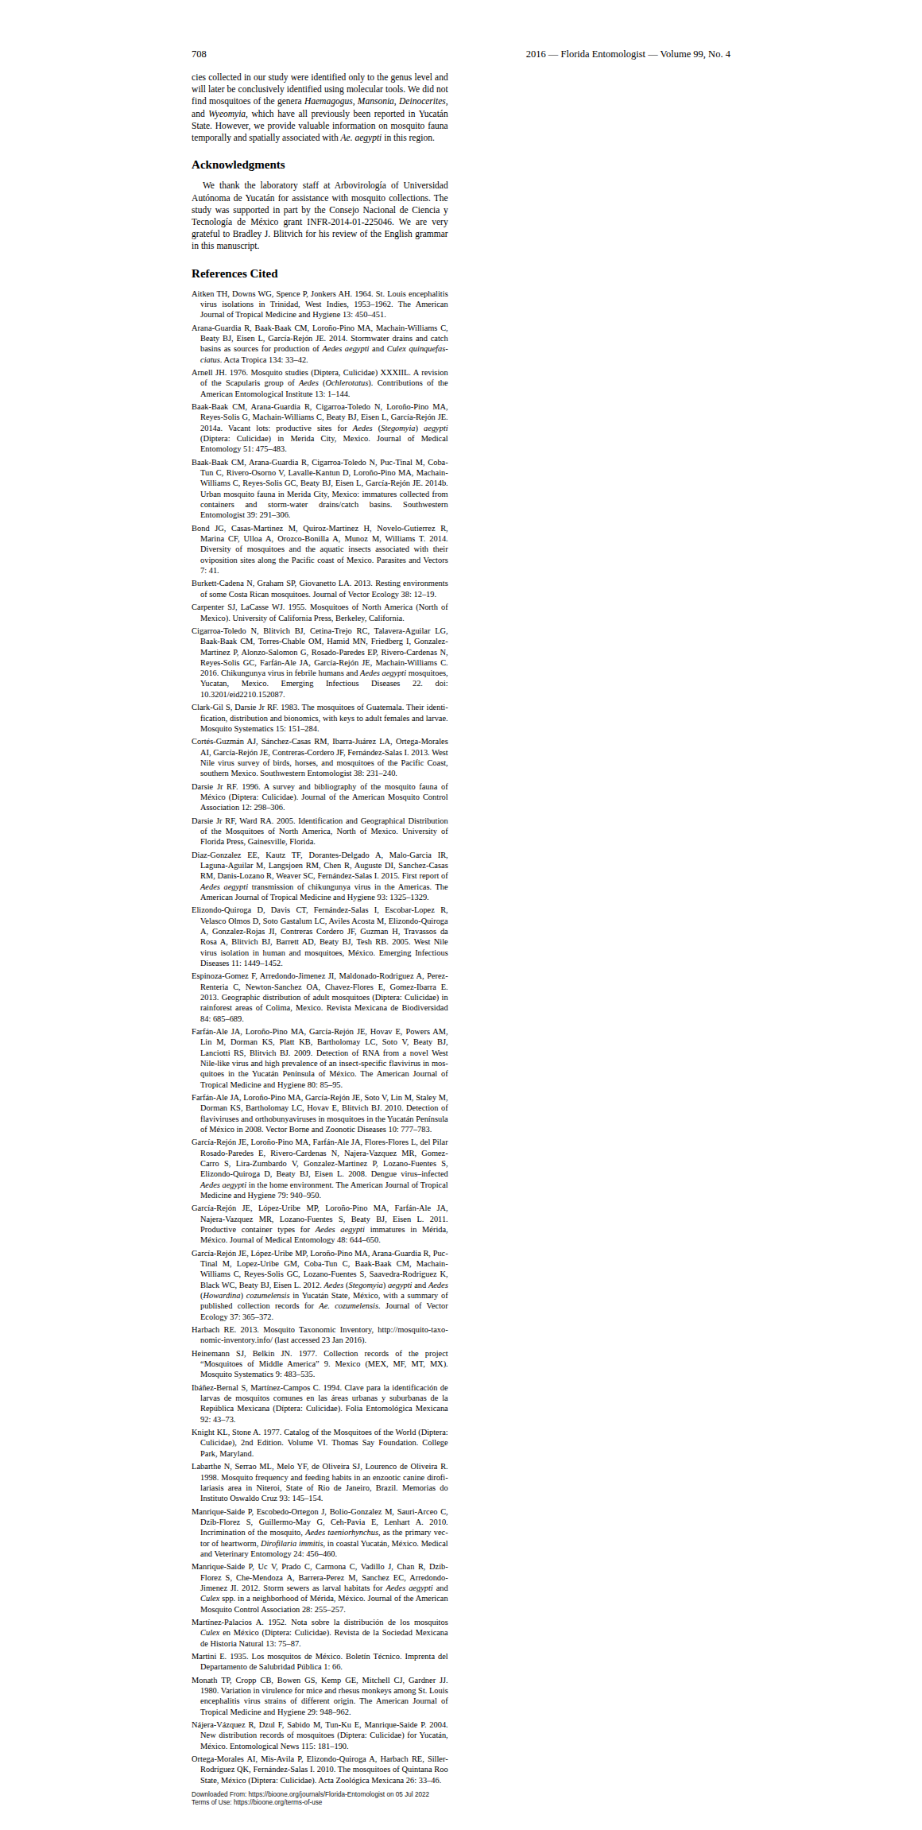708
2016 — Florida Entomologist — Volume 99, No. 4
cies collected in our study were identified only to the genus level and will later be conclusively identified using molecular tools. We did not find mosquitoes of the genera Haemagogus, Mansonia, Deinocerites, and Wyeomyia, which have all previously been reported in Yucatán State. However, we provide valuable information on mosquito fauna temporally and spatially associated with Ae. aegypti in this region.
Acknowledgments
We thank the laboratory staff at Arbovirología of Universidad Autónoma de Yucatán for assistance with mosquito collections. The study was supported in part by the Consejo Nacional de Ciencia y Tecnología de México grant INFR-2014-01-225046. We are very grateful to Bradley J. Blitvich for his review of the English grammar in this manuscript.
References Cited
Aitken TH, Downs WG, Spence P, Jonkers AH. 1964. St. Louis encephalitis virus isolations in Trinidad, West Indies, 1953–1962. The American Journal of Tropical Medicine and Hygiene 13: 450–451.
Arana-Guardia R, Baak-Baak CM, Loroño-Pino MA, Machain-Williams C, Beaty BJ, Eisen L, García-Rejón JE. 2014. Stormwater drains and catch basins as sources for production of Aedes aegypti and Culex quinquefasciatus. Acta Tropica 134: 33–42.
Arnell JH. 1976. Mosquito studies (Diptera, Culicidae) XXXIIL. A revision of the Scapularis group of Aedes (Ochlerotatus). Contributions of the American Entomological Institute 13: 1–144.
Baak-Baak CM, Arana-Guardia R, Cigarroa-Toledo N, Loroño-Pino MA, Reyes-Solis G, Machain-Williams C, Beaty BJ, Eisen L, García-Rejón JE. 2014a. Vacant lots: productive sites for Aedes (Stegomyia) aegypti (Diptera: Culicidae) in Merida City, Mexico. Journal of Medical Entomology 51: 475–483.
Baak-Baak CM, Arana-Guardia R, Cigarroa-Toledo N, Puc-Tinal M, Coba-Tun C, Rivero-Osorno V, Lavalle-Kantun D, Loroño-Pino MA, Machain-Williams C, Reyes-Solis GC, Beaty BJ, Eisen L, García-Rejón JE. 2014b. Urban mosquito fauna in Merida City, Mexico: immatures collected from containers and storm-water drains/catch basins. Southwestern Entomologist 39: 291–306.
Bond JG, Casas-Martinez M, Quiroz-Martinez H, Novelo-Gutierrez R, Marina CF, Ulloa A, Orozco-Bonilla A, Munoz M, Williams T. 2014. Diversity of mosquitoes and the aquatic insects associated with their oviposition sites along the Pacific coast of Mexico. Parasites and Vectors 7: 41.
Burkett-Cadena N, Graham SP, Giovanetto LA. 2013. Resting environments of some Costa Rican mosquitoes. Journal of Vector Ecology 38: 12–19.
Carpenter SJ, LaCasse WJ. 1955. Mosquitoes of North America (North of Mexico). University of California Press, Berkeley, California.
Cigarroa-Toledo N, Blitvich BJ, Cetina-Trejo RC, Talavera-Aguilar LG, Baak-Baak CM, Torres-Chable OM, Hamid MN, Friedberg I, Gonzalez-Martinez P, Alonzo-Salomon G, Rosado-Paredes EP, Rivero-Cardenas N, Reyes-Solis GC, Farfán-Ale JA, García-Rejón JE, Machain-Williams C. 2016. Chikungunya virus in febrile humans and Aedes aegypti mosquitoes, Yucatan, Mexico. Emerging Infectious Diseases 22. doi: 10.3201/eid2210.152087.
Clark-Gil S, Darsie Jr RF. 1983. The mosquitoes of Guatemala. Their identification, distribution and bionomics, with keys to adult females and larvae. Mosquito Systematics 15: 151–284.
Cortés-Guzmán AJ, Sánchez-Casas RM, Ibarra-Juárez LA, Ortega-Morales AI, García-Rejón JE, Contreras-Cordero JF, Fernández-Salas I. 2013. West Nile virus survey of birds, horses, and mosquitoes of the Pacific Coast, southern Mexico. Southwestern Entomologist 38: 231–240.
Darsie Jr RF. 1996. A survey and bibliography of the mosquito fauna of México (Diptera: Culicidae). Journal of the American Mosquito Control Association 12: 298–306.
Darsie Jr RF, Ward RA. 2005. Identification and Geographical Distribution of the Mosquitoes of North America, North of Mexico. University of Florida Press, Gainesville, Florida.
Diaz-Gonzalez EE, Kautz TF, Dorantes-Delgado A, Malo-Garcia IR, Laguna-Aguilar M, Langsjoen RM, Chen R, Auguste DI, Sanchez-Casas RM, Danis-Lozano R, Weaver SC, Fernández-Salas I. 2015. First report of Aedes aegypti transmission of chikungunya virus in the Americas. The American Journal of Tropical Medicine and Hygiene 93: 1325–1329.
Elizondo-Quiroga D, Davis CT, Fernández-Salas I, Escobar-Lopez R, Velasco Olmos D, Soto Gastalum LC, Aviles Acosta M, Elizondo-Quiroga A, Gonzalez-Rojas JI, Contreras Cordero JF, Guzman H, Travassos da Rosa A, Blitvich BJ, Barrett AD, Beaty BJ, Tesh RB. 2005. West Nile virus isolation in human and mosquitoes, México. Emerging Infectious Diseases 11: 1449–1452.
Espinoza-Gomez F, Arredondo-Jimenez JI, Maldonado-Rodriguez A, Perez-Renteria C, Newton-Sanchez OA, Chavez-Flores E, Gomez-Ibarra E. 2013. Geographic distribution of adult mosquitoes (Diptera: Culicidae) in rainforest areas of Colima, Mexico. Revista Mexicana de Biodiversidad 84: 685–689.
Farfán-Ale JA, Loroño-Pino MA, García-Rejón JE, Hovav E, Powers AM, Lin M, Dorman KS, Platt KB, Bartholomay LC, Soto V, Beaty BJ, Lanciotti RS, Blitvich BJ. 2009. Detection of RNA from a novel West Nile-like virus and high prevalence of an insect-specific flavivirus in mosquitoes in the Yucatán Península of México. The American Journal of Tropical Medicine and Hygiene 80: 85–95.
Farfán-Ale JA, Loroño-Pino MA, García-Rejón JE, Soto V, Lin M, Staley M, Dorman KS, Bartholomay LC, Hovav E, Blitvich BJ. 2010. Detection of flaviviruses and orthobunyaviruses in mosquitoes in the Yucatán Península of México in 2008. Vector Borne and Zoonotic Diseases 10: 777–783.
García-Rejón JE, Loroño-Pino MA, Farfán-Ale JA, Flores-Flores L, del Pilar Rosado-Paredes E, Rivero-Cardenas N, Najera-Vazquez MR, Gomez-Carro S, Lira-Zumbardo V, Gonzalez-Martinez P, Lozano-Fuentes S, Elizondo-Quiroga D, Beaty BJ, Eisen L. 2008. Dengue virus–infected Aedes aegypti in the home environment. The American Journal of Tropical Medicine and Hygiene 79: 940–950.
García-Rejón JE, López-Uribe MP, Loroño-Pino MA, Farfán-Ale JA, Najera-Vazquez MR, Lozano-Fuentes S, Beaty BJ, Eisen L. 2011. Productive container types for Aedes aegypti immatures in Mérida, México. Journal of Medical Entomology 48: 644–650.
García-Rejón JE, López-Uribe MP, Loroño-Pino MA, Arana-Guardia R, Puc-Tinal M, Lopez-Uribe GM, Coba-Tun C, Baak-Baak CM, Machain-Williams C, Reyes-Solis GC, Lozano-Fuentes S, Saavedra-Rodriguez K, Black WC, Beaty BJ, Eisen L. 2012. Aedes (Stegomyia) aegypti and Aedes (Howardina) cozumelensis in Yucatán State, México, with a summary of published collection records for Ae. cozumelensis. Journal of Vector Ecology 37: 365–372.
Harbach RE. 2013. Mosquito Taxonomic Inventory, http://mosquito-taxonomic-inventory.info/ (last accessed 23 Jan 2016).
Heinemann SJ, Belkin JN. 1977. Collection records of the project “Mosquitoes of Middle America” 9. Mexico (MEX, MF, MT, MX). Mosquito Systematics 9: 483–535.
Ibáñez-Bernal S, Martínez-Campos C. 1994. Clave para la identificación de larvas de mosquitos comunes en las áreas urbanas y suburbanas de la República Mexicana (Díptera: Culicidae). Folia Entomológica Mexicana 92: 43–73.
Knight KL, Stone A. 1977. Catalog of the Mosquitoes of the World (Diptera: Culicidae), 2nd Edition. Volume VI. Thomas Say Foundation. College Park, Maryland.
Labarthe N, Serrao ML, Melo YF, de Oliveira SJ, Lourenco de Oliveira R. 1998. Mosquito frequency and feeding habits in an enzootic canine dirofilariasis area in Niteroi, State of Rio de Janeiro, Brazil. Memorias do Instituto Oswaldo Cruz 93: 145–154.
Manrique-Saide P, Escobedo-Ortegon J, Bolio-Gonzalez M, Sauri-Arceo C, Dzib-Florez S, Guillermo-May G, Ceh-Pavia E, Lenhart A. 2010. Incrimination of the mosquito, Aedes taeniorhynchus, as the primary vector of heartworm, Dirofilaria immitis, in coastal Yucatán, México. Medical and Veterinary Entomology 24: 456–460.
Manrique-Saide P, Uc V, Prado C, Carmona C, Vadillo J, Chan R, Dzib-Florez S, Che-Mendoza A, Barrera-Perez M, Sanchez EC, Arredondo-Jimenez JI. 2012. Storm sewers as larval habitats for Aedes aegypti and Culex spp. in a neighborhood of Mérida, México. Journal of the American Mosquito Control Association 28: 255–257.
Martínez-Palacios A. 1952. Nota sobre la distribución de los mosquitos Culex en México (Diptera: Culicidae). Revista de la Sociedad Mexicana de Historia Natural 13: 75–87.
Martini E. 1935. Los mosquitos de México. Boletín Técnico. Imprenta del Departamento de Salubridad Pública 1: 66.
Monath TP, Cropp CB, Bowen GS, Kemp GE, Mitchell CJ, Gardner JJ. 1980. Variation in virulence for mice and rhesus monkeys among St. Louis encephalitis virus strains of different origin. The American Journal of Tropical Medicine and Hygiene 29: 948–962.
Nájera-Vázquez R, Dzul F, Sabido M, Tun-Ku E, Manrique-Saide P. 2004. New distribution records of mosquitoes (Diptera: Culicidae) for Yucatán, México. Entomological News 115: 181–190.
Ortega-Morales AI, Mis-Avila P, Elizondo-Quiroga A, Harbach RE, Siller-Rodríguez QK, Fernández-Salas I. 2010. The mosquitoes of Quintana Roo State, México (Diptera: Culicidae). Acta Zoológica Mexicana 26: 33–46.
Downloaded From: https://bioone.org/journals/Florida-Entomologist on 05 Jul 2022
Terms of Use: https://bioone.org/terms-of-use